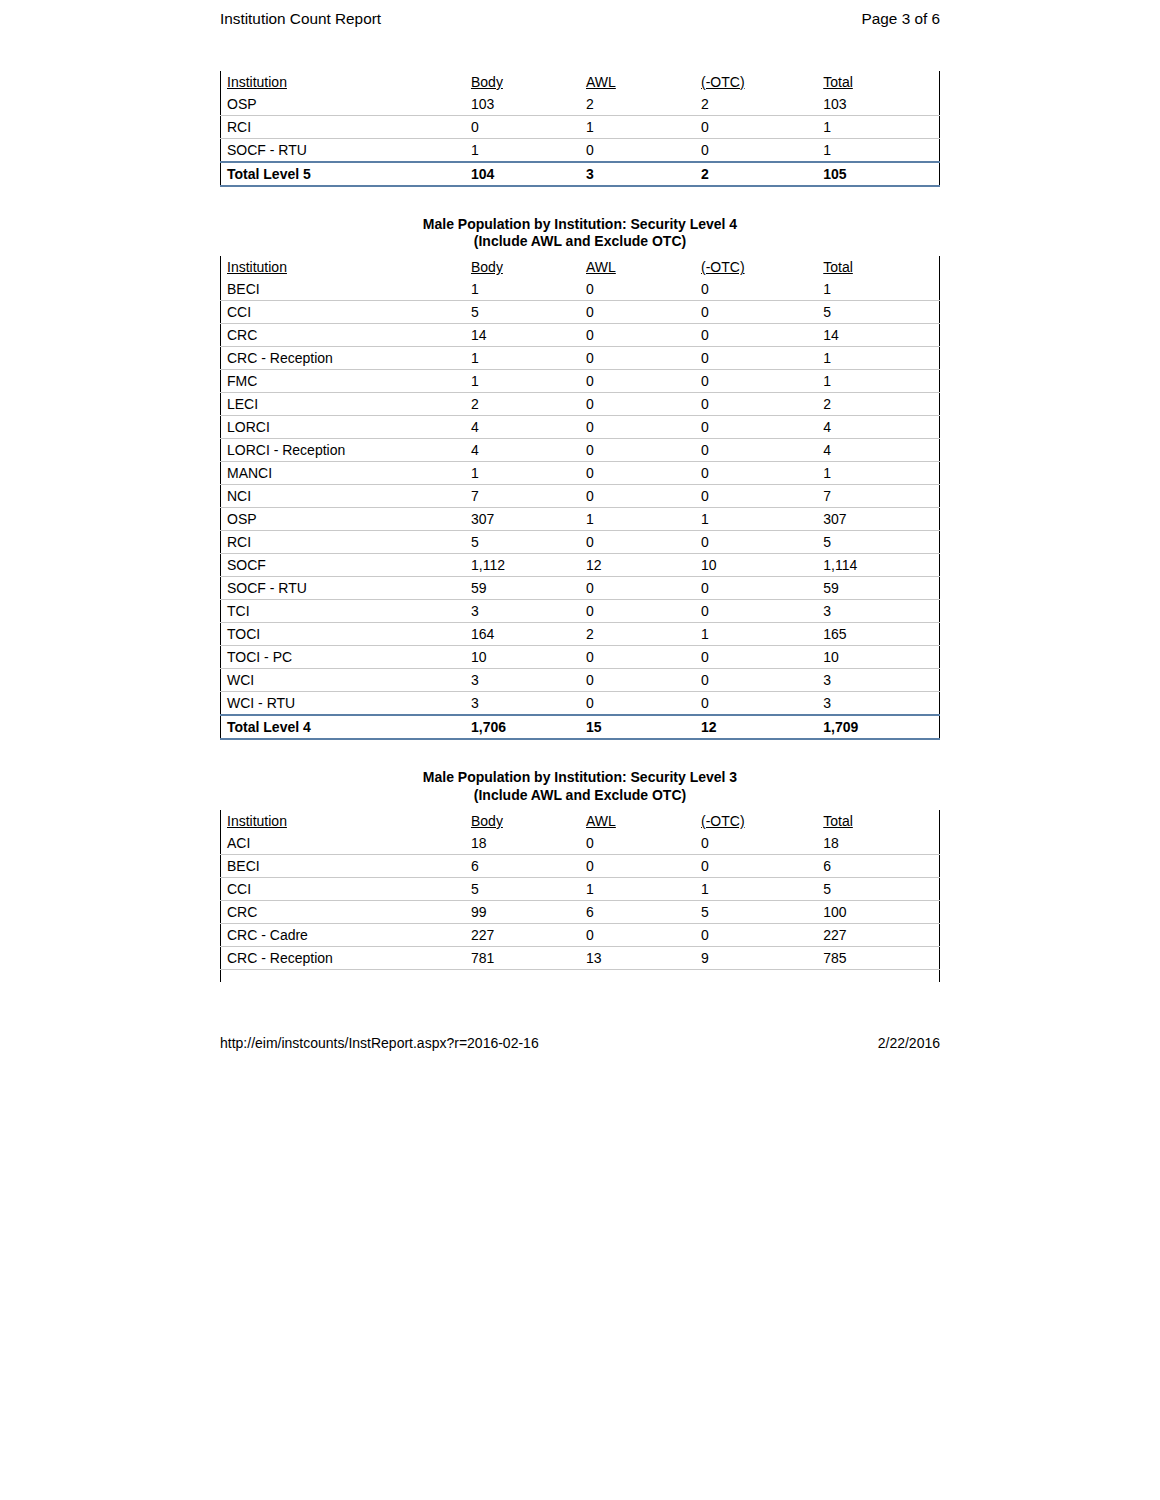Institution Count Report
Page 3 of 6
| Institution | Body | AWL | (-OTC) | Total |
| OSP | 103 | 2 | 2 | 103 |
| RCI | 0 | 1 | 0 | 1 |
| SOCF - RTU | 1 | 0 | 0 | 1 |
| Total Level 5 | 104 | 3 | 2 | 105 |
Male Population by Institution: Security Level 4
(Include AWL and Exclude OTC)
| Institution | Body | AWL | (-OTC) | Total |
| BECI | 1 | 0 | 0 | 1 |
| CCI | 5 | 0 | 0 | 5 |
| CRC | 14 | 0 | 0 | 14 |
| CRC - Reception | 1 | 0 | 0 | 1 |
| FMC | 1 | 0 | 0 | 1 |
| LECI | 2 | 0 | 0 | 2 |
| LORCI | 4 | 0 | 0 | 4 |
| LORCI - Reception | 4 | 0 | 0 | 4 |
| MANCI | 1 | 0 | 0 | 1 |
| NCI | 7 | 0 | 0 | 7 |
| OSP | 307 | 1 | 1 | 307 |
| RCI | 5 | 0 | 0 | 5 |
| SOCF | 1,112 | 12 | 10 | 1,114 |
| SOCF - RTU | 59 | 0 | 0 | 59 |
| TCI | 3 | 0 | 0 | 3 |
| TOCI | 164 | 2 | 1 | 165 |
| TOCI - PC | 10 | 0 | 0 | 10 |
| WCI | 3 | 0 | 0 | 3 |
| WCI - RTU | 3 | 0 | 0 | 3 |
| Total Level 4 | 1,706 | 15 | 12 | 1,709 |
Male Population by Institution: Security Level 3
(Include AWL and Exclude OTC)
| Institution | Body | AWL | (-OTC) | Total |
| ACI | 18 | 0 | 0 | 18 |
| BECI | 6 | 0 | 0 | 6 |
| CCI | 5 | 1 | 1 | 5 |
| CRC | 99 | 6 | 5 | 100 |
| CRC - Cadre | 227 | 0 | 0 | 227 |
| CRC - Reception | 781 | 13 | 9 | 785 |
http://eim/instcounts/InstReport.aspx?r=2016-02-16
2/22/2016